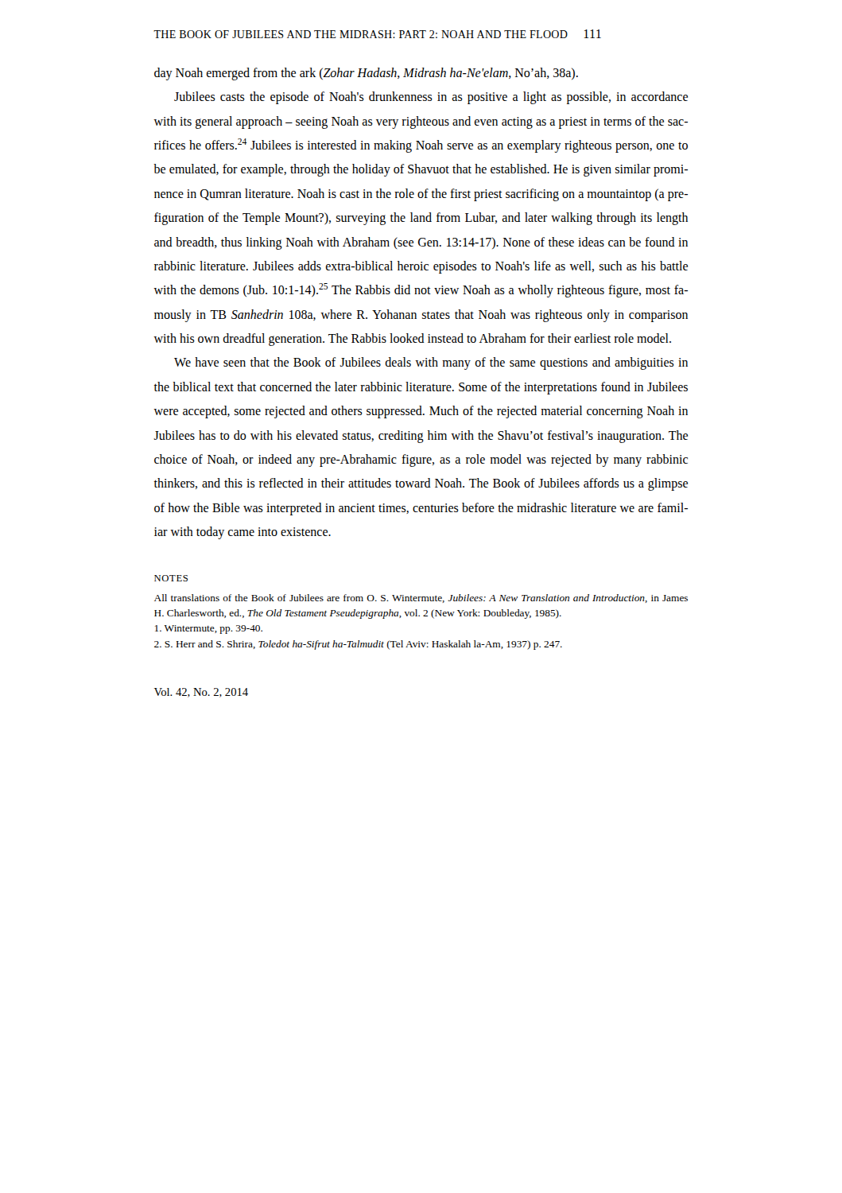THE BOOK OF JUBILEES AND THE MIDRASH: PART 2: NOAH AND THE FLOOD111
day Noah emerged from the ark (Zohar Hadash, Midrash ha-Ne'elam, No’ah, 38a).
Jubilees casts the episode of Noah's drunkenness in as positive a light as possible, in accordance with its general approach – seeing Noah as very righteous and even acting as a priest in terms of the sacrifices he offers.24 Jubilees is interested in making Noah serve as an exemplary righteous person, one to be emulated, for example, through the holiday of Shavuot that he established. He is given similar prominence in Qumran literature. Noah is cast in the role of the first priest sacrificing on a mountaintop (a prefiguration of the Temple Mount?), surveying the land from Lubar, and later walking through its length and breadth, thus linking Noah with Abraham (see Gen. 13:14-17). None of these ideas can be found in rabbinic literature. Jubilees adds extra-biblical heroic episodes to Noah's life as well, such as his battle with the demons (Jub. 10:1-14).25 The Rabbis did not view Noah as a wholly righteous figure, most famously in TB Sanhedrin 108a, where R. Yohanan states that Noah was righteous only in comparison with his own dreadful generation. The Rabbis looked instead to Abraham for their earliest role model.
We have seen that the Book of Jubilees deals with many of the same questions and ambiguities in the biblical text that concerned the later rabbinic literature. Some of the interpretations found in Jubilees were accepted, some rejected and others suppressed. Much of the rejected material concerning Noah in Jubilees has to do with his elevated status, crediting him with the Shavu’ot festival’s inauguration. The choice of Noah, or indeed any pre-Abrahamic figure, as a role model was rejected by many rabbinic thinkers, and this is reflected in their attitudes toward Noah. The Book of Jubilees affords us a glimpse of how the Bible was interpreted in ancient times, centuries before the midrashic literature we are familiar with today came into existence.
NOTES
All translations of the Book of Jubilees are from O. S. Wintermute, Jubilees: A New Translation and Introduction, in James H. Charlesworth, ed., The Old Testament Pseudepigrapha, vol. 2 (New York: Doubleday, 1985).
1. Wintermute, pp. 39-40.
2. S. Herr and S. Shrira, Toledot ha-Sifrut ha-Talmudit (Tel Aviv: Haskalah la-Am, 1937) p. 247.
Vol. 42, No. 2, 2014